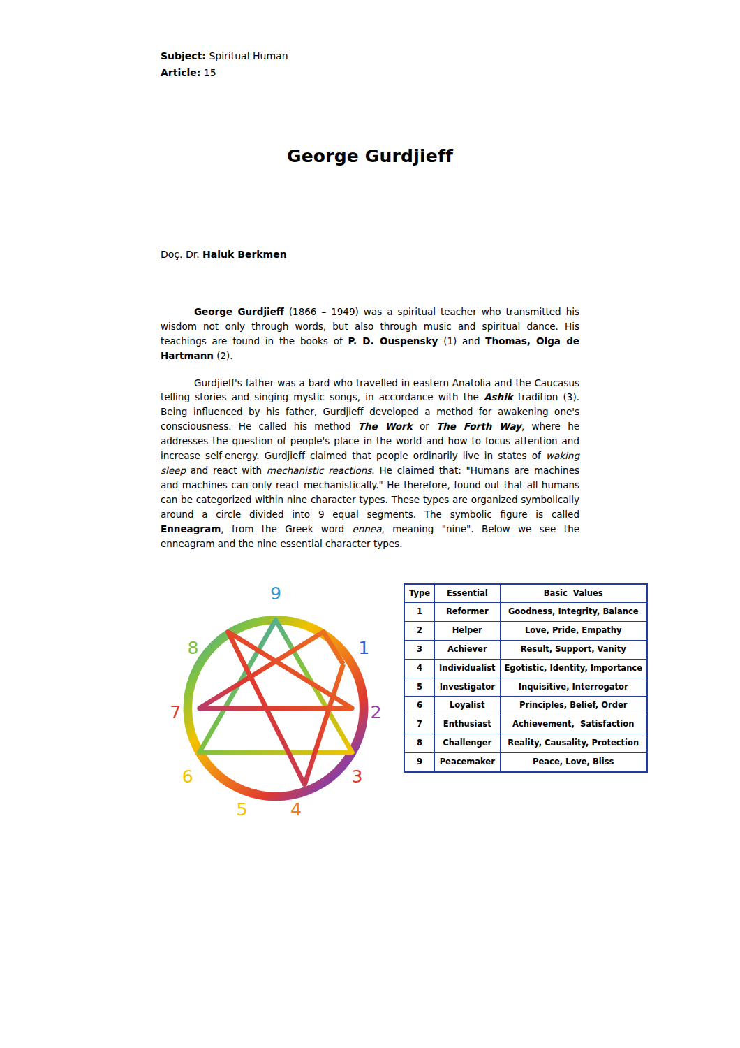Subject: Spiritual Human
Article: 15
George Gurdjieff
Doç. Dr. Haluk Berkmen
George Gurdjieff (1866 – 1949) was a spiritual teacher who transmitted his wisdom not only through words, but also through music and spiritual dance. His teachings are found in the books of P. D. Ouspensky (1) and Thomas, Olga de Hartmann (2).
Gurdjieff's father was a bard who travelled in eastern Anatolia and the Caucasus telling stories and singing mystic songs, in accordance with the Ashik tradition (3). Being influenced by his father, Gurdjieff developed a method for awakening one's consciousness. He called his method The Work or The Forth Way, where he addresses the question of people's place in the world and how to focus attention and increase self-energy. Gurdjieff claimed that people ordinarily live in states of waking sleep and react with mechanistic reactions. He claimed that: "Humans are machines and machines can only react mechanistically." He therefore, found out that all humans can be categorized within nine character types. These types are organized symbolically around a circle divided into 9 equal segments. The symbolic figure is called Enneagram, from the Greek word ennea, meaning "nine". Below we see the enneagram and the nine essential character types.
9 1 2 3 4 5 6 7 8
| Type | Essential | Basic Values |
| --- | --- | --- |
| 1 | Reformer | Goodness, Integrity, Balance |
| 2 | Helper | Love, Pride, Empathy |
| 3 | Achiever | Result, Support, Vanity |
| 4 | Individualist | Egotistic, Identity, Importance |
| 5 | Investigator | Inquisitive, Interrogator |
| 6 | Loyalist | Principles, Belief, Order |
| 7 | Enthusiast | Achievement, Satisfaction |
| 8 | Challenger | Reality, Causality, Protection |
| 9 | Peacemaker | Peace, Love, Bliss |